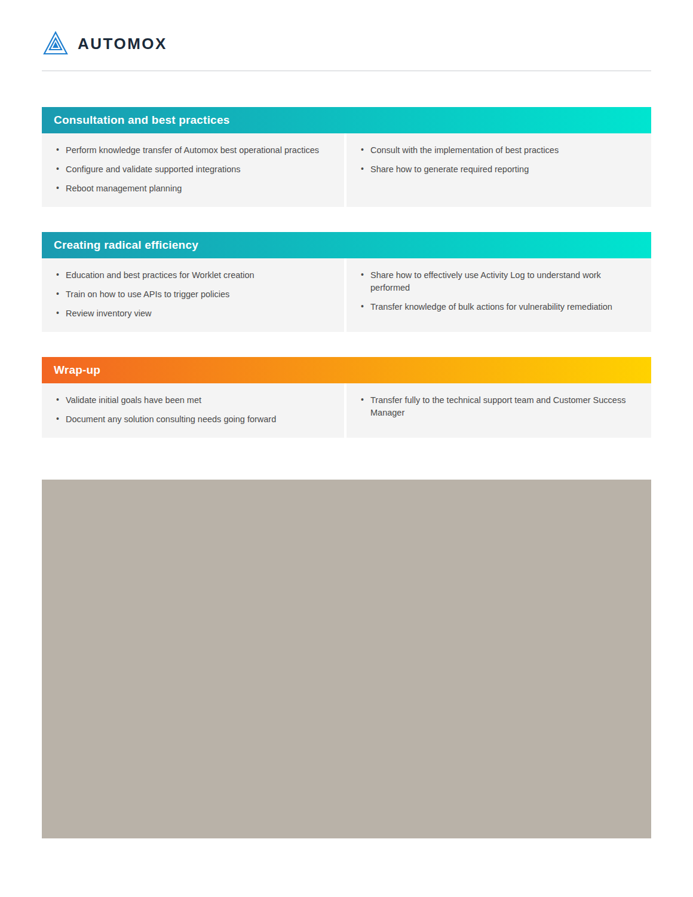AUTOMOX
Consultation and best practices
Perform knowledge transfer of Automox best operational practices
Configure and validate supported integrations
Reboot management planning
Consult with the implementation of best practices
Share how to generate required reporting
Creating radical efficiency
Education and best practices for Worklet creation
Train on how to use APIs to trigger policies
Review inventory view
Share how to effectively use Activity Log to understand work performed
Transfer knowledge of bulk actions for vulnerability remediation
Wrap-up
Validate initial goals have been met
Document any solution consulting needs going forward
Transfer fully to the technical support team and Customer Success Manager